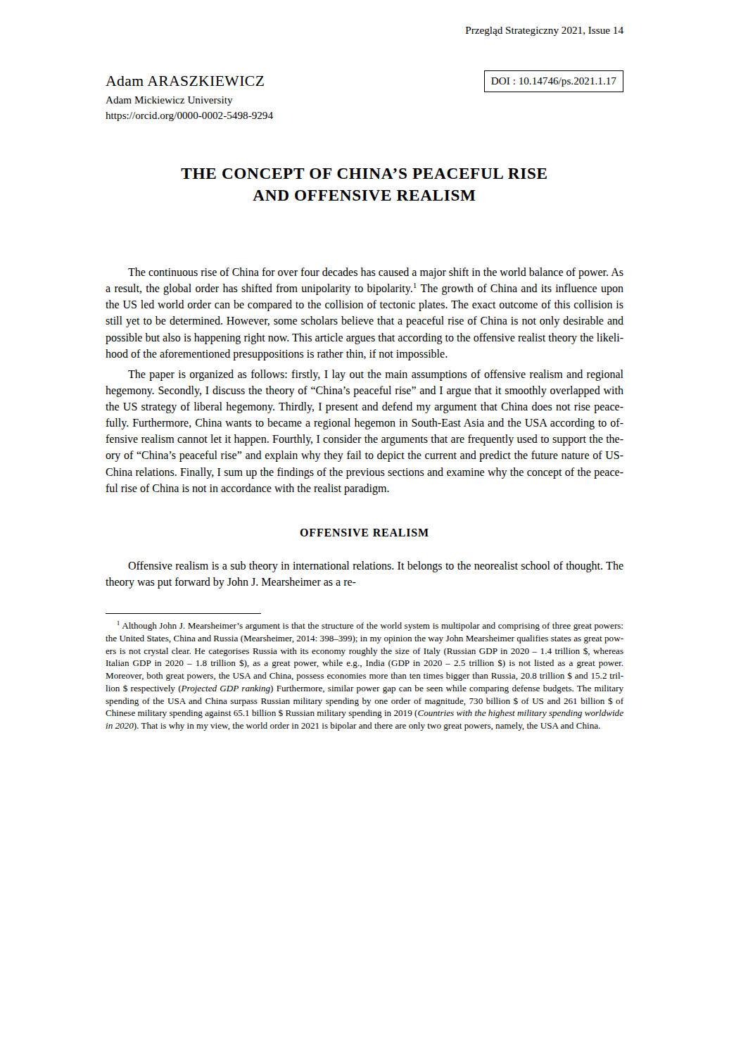Przegląd Strategiczny 2021, Issue 14
Adam ARASZKIEWICZ
Adam Mickiewicz University
https://orcid.org/0000-0002-5498-9294
DOI : 10.14746/ps.2021.1.17
THE CONCEPT OF CHINA’S PEACEFUL RISE
AND OFFENSIVE REALISM
The continuous rise of China for over four decades has caused a major shift in the world balance of power. As a result, the global order has shifted from unipolarity to bipolarity.1 The growth of China and its influence upon the US led world order can be compared to the collision of tectonic plates. The exact outcome of this collision is still yet to be determined. However, some scholars believe that a peaceful rise of China is not only desirable and possible but also is happening right now. This article argues that according to the offensive realist theory the likelihood of the aforementioned presuppositions is rather thin, if not impossible.
The paper is organized as follows: firstly, I lay out the main assumptions of offensive realism and regional hegemony. Secondly, I discuss the theory of “China’s peaceful rise” and I argue that it smoothly overlapped with the US strategy of liberal hegemony. Thirdly, I present and defend my argument that China does not rise peacefully. Furthermore, China wants to became a regional hegemon in South-East Asia and the USA according to offensive realism cannot let it happen. Fourthly, I consider the arguments that are frequently used to support the theory of “China’s peaceful rise” and explain why they fail to depict the current and predict the future nature of US-China relations. Finally, I sum up the findings of the previous sections and examine why the concept of the peaceful rise of China is not in accordance with the realist paradigm.
OFFENSIVE REALISM
Offensive realism is a sub theory in international relations. It belongs to the neorealist school of thought. The theory was put forward by John J. Mearsheimer as a re-
1 Although John J. Mearsheimer’s argument is that the structure of the world system is multipolar and comprising of three great powers: the United States, China and Russia (Mearsheimer, 2014: 398–399); in my opinion the way John Mearsheimer qualifies states as great powers is not crystal clear. He categorises Russia with its economy roughly the size of Italy (Russian GDP in 2020 – 1.4 trillion $, whereas Italian GDP in 2020 – 1.8 trillion $), as a great power, while e.g., India (GDP in 2020 – 2.5 trillion $) is not listed as a great power. Moreover, both great powers, the USA and China, possess economies more than ten times bigger than Russia, 20.8 trillion $ and 15.2 trillion $ respectively (Projected GDP ranking) Furthermore, similar power gap can be seen while comparing defense budgets. The military spending of the USA and China surpass Russian military spending by one order of magnitude, 730 billion $ of US and 261 billion $ of Chinese military spending against 65.1 billion $ Russian military spending in 2019 (Countries with the highest military spending worldwide in 2020). That is why in my view, the world order in 2021 is bipolar and there are only two great powers, namely, the USA and China.